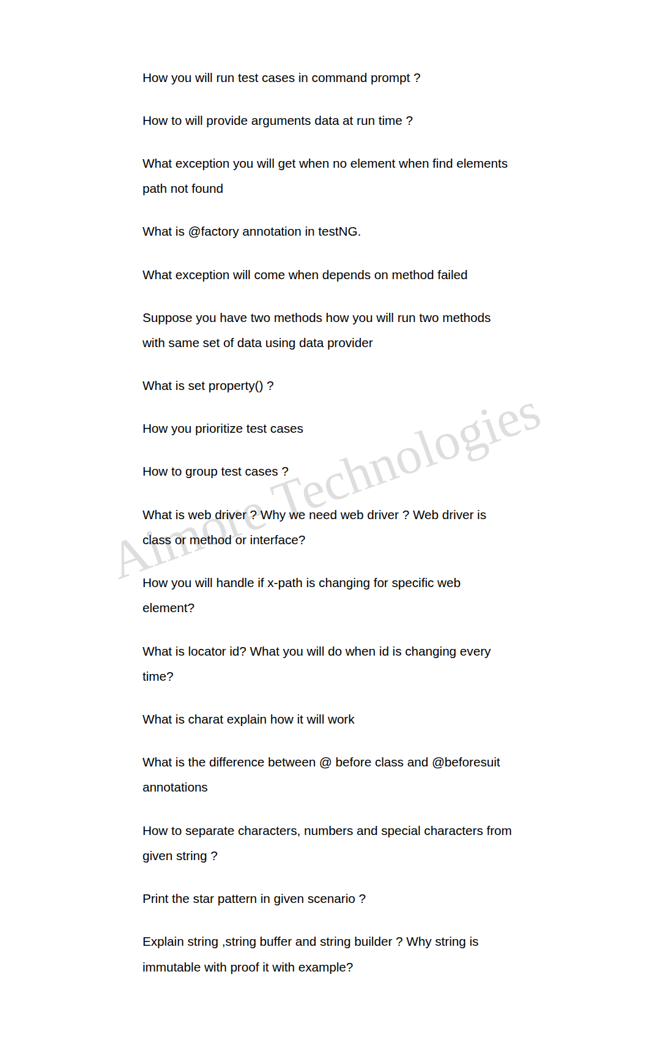Aimore Technologies
How you will run test cases in command prompt ?
How to will provide arguments data at run time ?
What exception you will get when no element when find elements path not found
What is @factory annotation in testNG.
What exception will come when depends on method failed
Suppose you have two methods how you will run two methods with same set of data using data provider
What is set property() ?
How you prioritize test cases
How to group test cases ?
What is web driver ? Why we need web driver ? Web driver is class or method or interface?
How you will handle if x-path is changing for specific web element?
What is locator id? What you will do when id is changing every time?
What is charat explain how it will work
What is the difference between @ before class and @beforesuit annotations
How to separate characters, numbers and special characters from given string ?
Print the star pattern in given scenario ?
Explain string ,string buffer and string builder ? Why string is immutable with proof it with example?